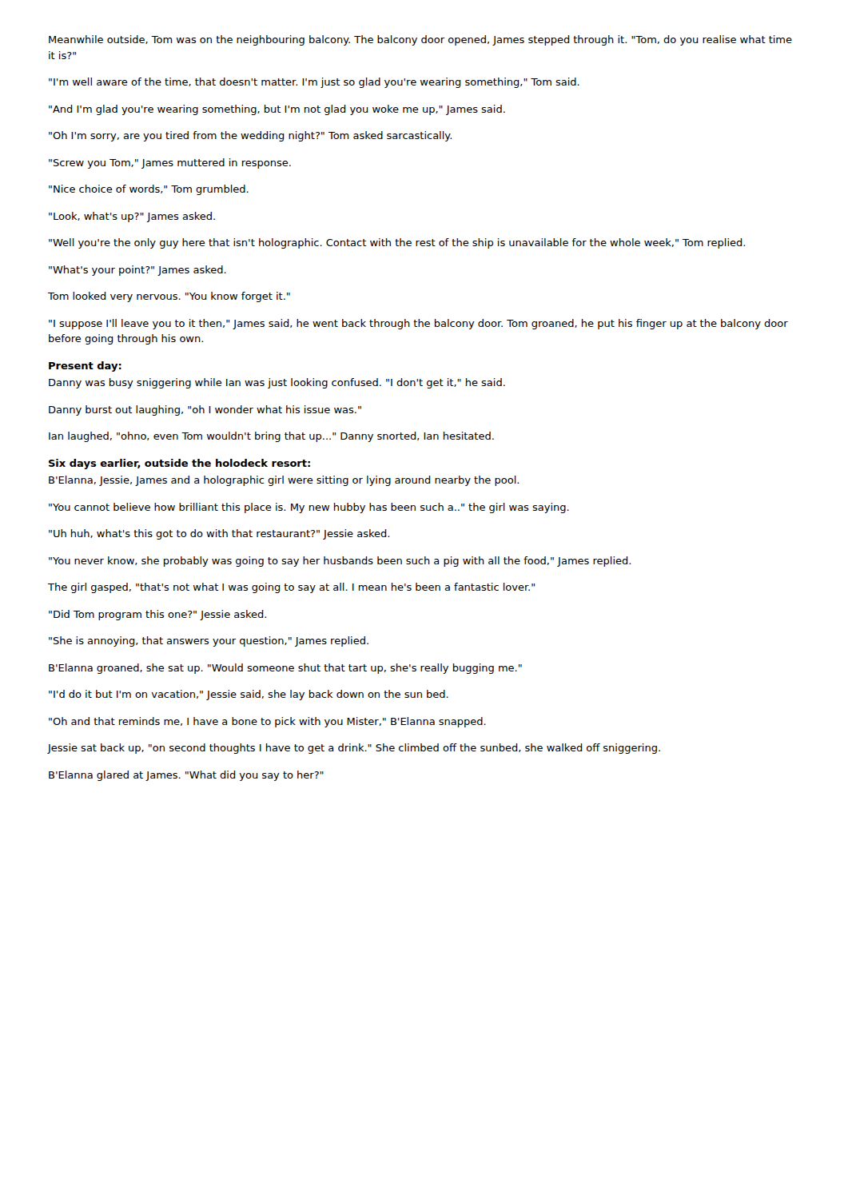Meanwhile outside, Tom was on the neighbouring balcony. The balcony door opened, James stepped through it. "Tom, do you realise what time it is?"
"I'm well aware of the time, that doesn't matter. I'm just so glad you're wearing something," Tom said.
"And I'm glad you're wearing something, but I'm not glad you woke me up," James said.
"Oh I'm sorry, are you tired from the wedding night?" Tom asked sarcastically.
"Screw you Tom," James muttered in response.
"Nice choice of words," Tom grumbled.
"Look, what's up?" James asked.
"Well you're the only guy here that isn't holographic. Contact with the rest of the ship is unavailable for the whole week," Tom replied.
"What's your point?" James asked.
Tom looked very nervous. "You know forget it."
"I suppose I'll leave you to it then," James said, he went back through the balcony door. Tom groaned, he put his finger up at the balcony door before going through his own.
Present day:
Danny was busy sniggering while Ian was just looking confused. "I don't get it," he said.
Danny burst out laughing, "oh I wonder what his issue was."
Ian laughed, "ohno, even Tom wouldn't bring that up..." Danny snorted, Ian hesitated.
Six days earlier, outside the holodeck resort:
B'Elanna, Jessie, James and a holographic girl were sitting or lying around nearby the pool.
"You cannot believe how brilliant this place is. My new hubby has been such a.." the girl was saying.
"Uh huh, what's this got to do with that restaurant?" Jessie asked.
"You never know, she probably was going to say her husbands been such a pig with all the food," James replied.
The girl gasped, "that's not what I was going to say at all. I mean he's been a fantastic lover."
"Did Tom program this one?" Jessie asked.
"She is annoying, that answers your question," James replied.
B'Elanna groaned, she sat up. "Would someone shut that tart up, she's really bugging me."
"I'd do it but I'm on vacation," Jessie said, she lay back down on the sun bed.
"Oh and that reminds me, I have a bone to pick with you Mister," B'Elanna snapped.
Jessie sat back up, "on second thoughts I have to get a drink." She climbed off the sunbed, she walked off sniggering.
B'Elanna glared at James. "What did you say to her?"